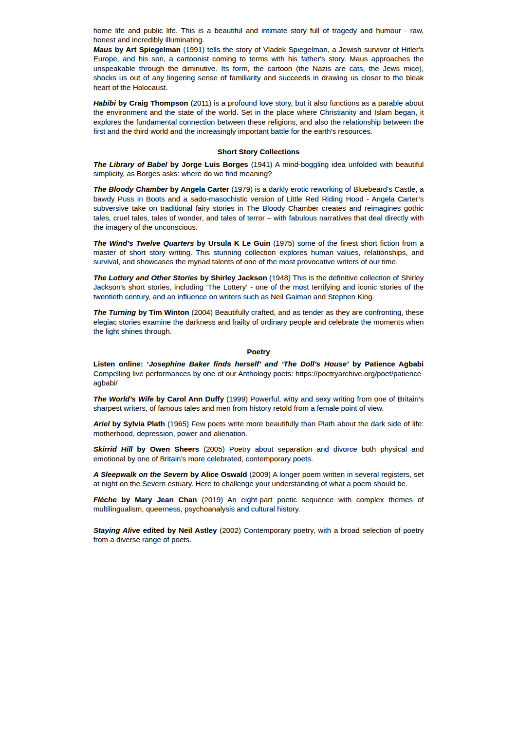home life and public life. This is a beautiful and intimate story full of tragedy and humour - raw, honest and incredibly illuminating.
Maus by Art Spiegelman (1991) tells the story of Vladek Spiegelman, a Jewish survivor of Hitler's Europe, and his son, a cartoonist coming to terms with his father's story. Maus approaches the unspeakable through the diminutive. Its form, the cartoon (the Nazis are cats, the Jews mice), shocks us out of any lingering sense of familiarity and succeeds in drawing us closer to the bleak heart of the Holocaust.
Habibi by Craig Thompson (2011) is a profound love story, but it also functions as a parable about the environment and the state of the world. Set in the place where Christianity and Islam began, it explores the fundamental connection between these religions, and also the relationship between the first and the third world and the increasingly important battle for the earth's resources.
Short Story Collections
The Library of Babel by Jorge Luis Borges (1941) A mind-boggling idea unfolded with beautiful simplicity, as Borges asks: where do we find meaning?
The Bloody Chamber by Angela Carter (1979) is a darkly erotic reworking of Bluebeard’s Castle, a bawdy Puss in Boots and a sado-masochistic version of Little Red Riding Hood - Angela Carter’s subversive take on traditional fairy stories in The Bloody Chamber creates and reimagines gothic tales, cruel tales, tales of wonder, and tales of terror – with fabulous narratives that deal directly with the imagery of the unconscious.
The Wind’s Twelve Quarters by Ursula K Le Guin (1975) some of the finest short fiction from a master of short story writing. This stunning collection explores human values, relationships, and survival, and showcases the myriad talents of one of the most provocative writers of our time.
The Lottery and Other Stories by Shirley Jackson (1948) This is the definitive collection of Shirley Jackson's short stories, including 'The Lottery' - one of the most terrifying and iconic stories of the twentieth century, and an influence on writers such as Neil Gaiman and Stephen King.
The Turning by Tim Winton (2004) Beautifully crafted, and as tender as they are confronting, these elegiac stories examine the darkness and frailty of ordinary people and celebrate the moments when the light shines through.
Poetry
Listen online: ‘Josephine Baker finds herself’ and ‘The Doll’s House’ by Patience Agbabi Compelling live performances by one of our Anthology poets: https://poetryarchive.org/poet/patience-agbabi/
The World’s Wife by Carol Ann Duffy (1999) Powerful, witty and sexy writing from one of Britain’s sharpest writers, of famous tales and men from history retold from a female point of view.
Ariel by Sylvia Plath (1965) Few poets write more beautifully than Plath about the dark side of life: motherhood, depression, power and alienation.
Skirrid Hill by Owen Sheers (2005) Poetry about separation and divorce both physical and emotional by one of Britain’s more celebrated, contemporary poets.
A Sleepwalk on the Severn by Alice Oswald (2009) A longer poem written in several registers, set at night on the Severn estuary. Here to challenge your understanding of what a poem should be.
Fléche by Mary Jean Chan (2019) An eight-part poetic sequence with complex themes of multilingualism, queerness, psychoanalysis and cultural history.
Staying Alive edited by Neil Astley (2002) Contemporary poetry, with a broad selection of poetry from a diverse range of poets.